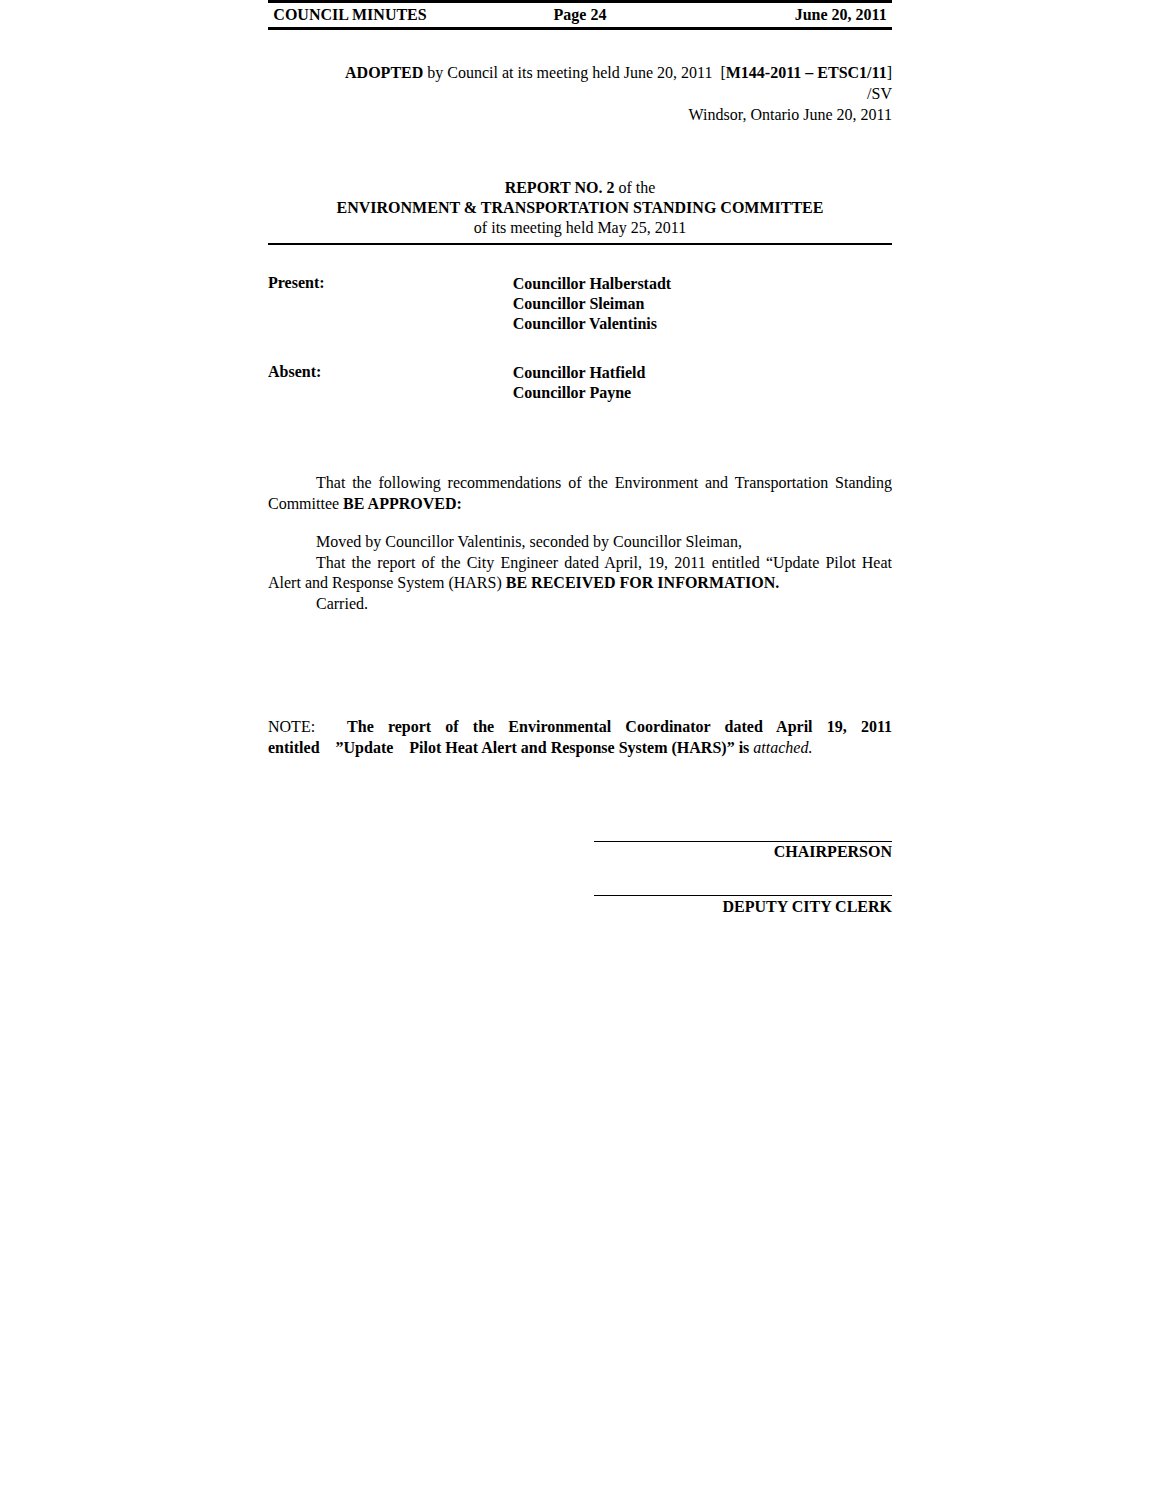| COUNCIL MINUTES | Page 24 | June 20, 2011 |
ADOPTED by Council at its meeting held June 20, 2011 [M144-2011 – ETSC1/11]
/SV
Windsor, Ontario June 20, 2011
REPORT NO. 2 of the
ENVIRONMENT & TRANSPORTATION STANDING COMMITTEE
of its meeting held May 25, 2011
Present:
Councillor Halberstadt
Councillor Sleiman
Councillor Valentinis
Absent:
Councillor Hatfield
Councillor Payne
That the following recommendations of the Environment and Transportation Standing Committee BE APPROVED:
Moved by Councillor Valentinis, seconded by Councillor Sleiman,
That the report of the City Engineer dated April, 19, 2011 entitled “Update Pilot Heat Alert and Response System (HARS) BE RECEIVED FOR INFORMATION.
Carried.
NOTE:  The report of the Environmental Coordinator dated April 19, 2011 entitled ”Update Pilot Heat Alert and Response System (HARS)” is attached.
CHAIRPERSON
DEPUTY CITY CLERK